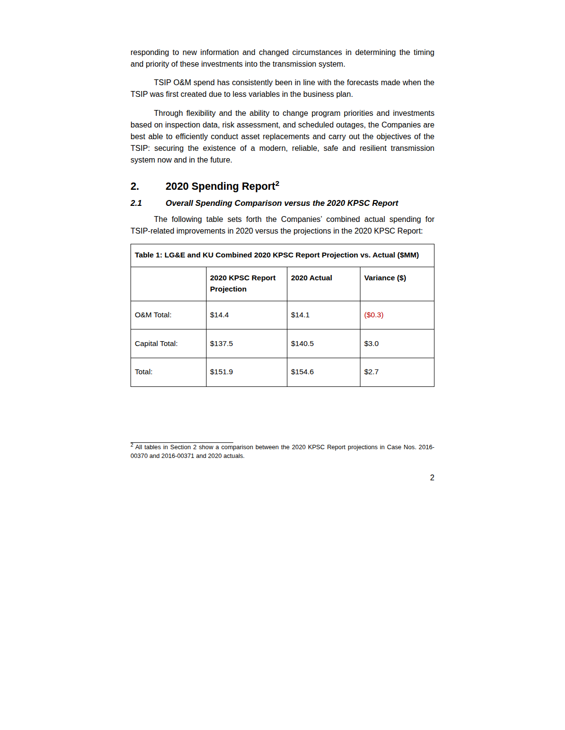responding to new information and changed circumstances in determining the timing and priority of these investments into the transmission system.
TSIP O&M spend has consistently been in line with the forecasts made when the TSIP was first created due to less variables in the business plan.
Through flexibility and the ability to change program priorities and investments based on inspection data, risk assessment, and scheduled outages, the Companies are best able to efficiently conduct asset replacements and carry out the objectives of the TSIP: securing the existence of a modern, reliable, safe and resilient transmission system now and in the future.
2. 2020 Spending Report2
2.1 Overall Spending Comparison versus the 2020 KPSC Report
The following table sets forth the Companies’ combined actual spending for TSIP-related improvements in 2020 versus the projections in the 2020 KPSC Report:
| Table 1: LG&E and KU Combined 2020 KPSC Report Projection vs. Actual ($MM) |
| | 2020 KPSC Report Projection | 2020 Actual | Variance ($) |
| O&M Total: | $14.4 | $14.1 | ($0.3) |
| Capital Total: | $137.5 | $140.5 | $3.0 |
| Total: | $151.9 | $154.6 | $2.7 |
2 All tables in Section 2 show a comparison between the 2020 KPSC Report projections in Case Nos. 2016-00370 and 2016-00371 and 2020 actuals.
2